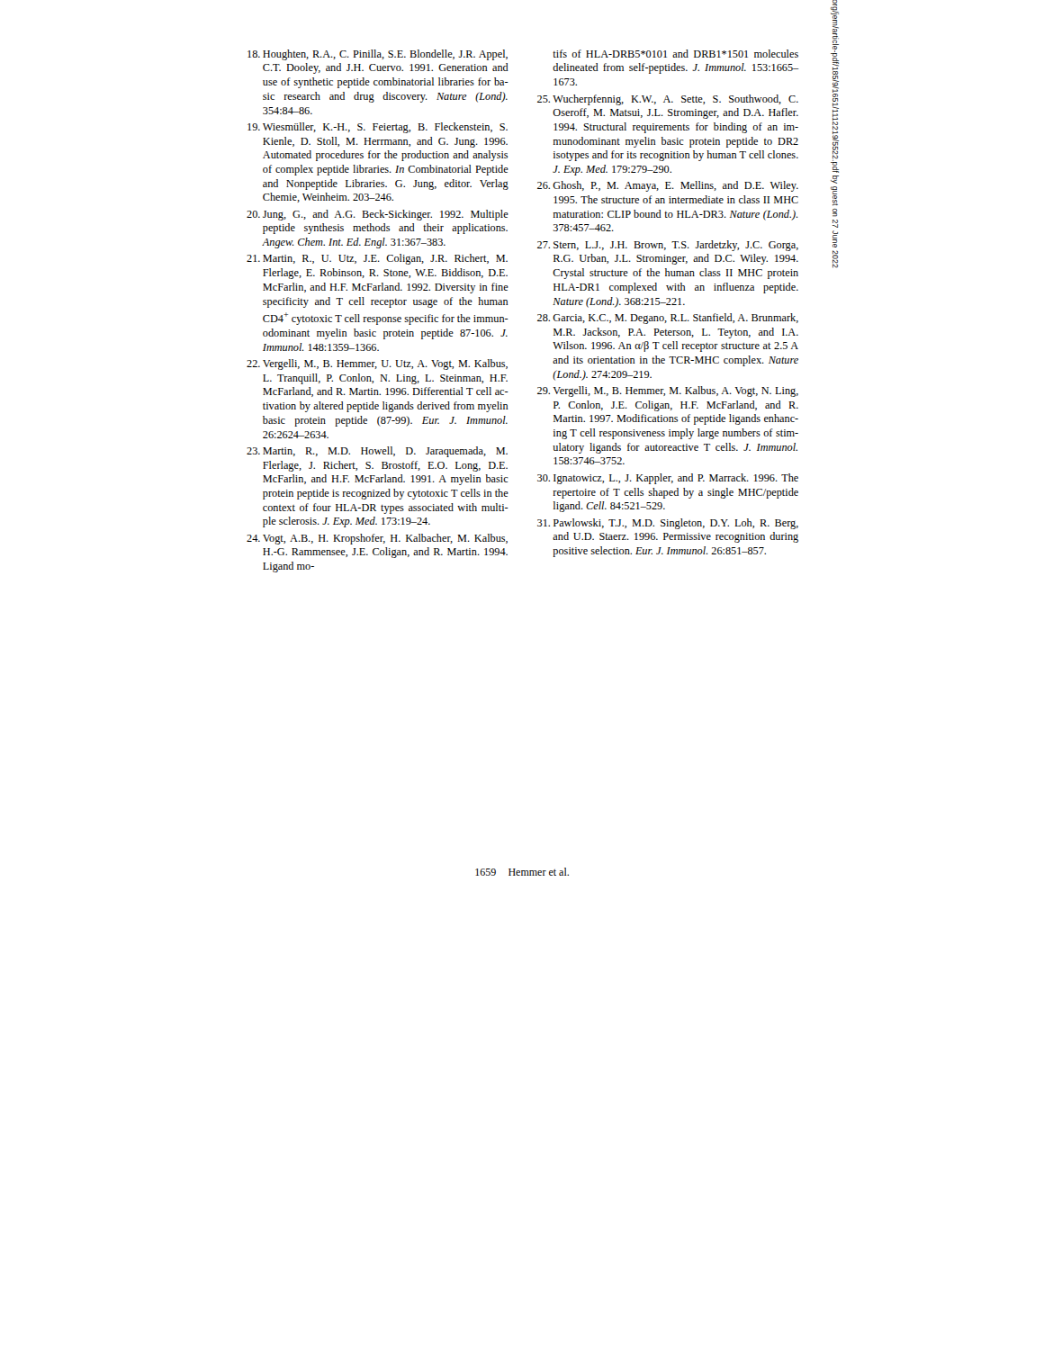18. Houghten, R.A., C. Pinilla, S.E. Blondelle, J.R. Appel, C.T. Dooley, and J.H. Cuervo. 1991. Generation and use of synthetic peptide combinatorial libraries for basic research and drug discovery. Nature (Lond). 354:84–86.
19. Wiesmüller, K.-H., S. Feiertag, B. Fleckenstein, S. Kienle, D. Stoll, M. Herrmann, and G. Jung. 1996. Automated procedures for the production and analysis of complex peptide libraries. In Combinatorial Peptide and Nonpeptide Libraries. G. Jung, editor. Verlag Chemie, Weinheim. 203–246.
20. Jung, G., and A.G. Beck-Sickinger. 1992. Multiple peptide synthesis methods and their applications. Angew. Chem. Int. Ed. Engl. 31:367–383.
21. Martin, R., U. Utz, J.E. Coligan, J.R. Richert, M. Flerlage, E. Robinson, R. Stone, W.E. Biddison, D.E. McFarlin, and H.F. McFarland. 1992. Diversity in fine specificity and T cell receptor usage of the human CD4+ cytotoxic T cell response specific for the immunodominant myelin basic protein peptide 87-106. J. Immunol. 148:1359–1366.
22. Vergelli, M., B. Hemmer, U. Utz, A. Vogt, M. Kalbus, L. Tranquill, P. Conlon, N. Ling, L. Steinman, H.F. McFarland, and R. Martin. 1996. Differential T cell activation by altered peptide ligands derived from myelin basic protein peptide (87-99). Eur. J. Immunol. 26:2624–2634.
23. Martin, R., M.D. Howell, D. Jaraquemada, M. Flerlage, J. Richert, S. Brostoff, E.O. Long, D.E. McFarlin, and H.F. McFarland. 1991. A myelin basic protein peptide is recognized by cytotoxic T cells in the context of four HLA-DR types associated with multiple sclerosis. J. Exp. Med. 173:19–24.
24. Vogt, A.B., H. Kropshofer, H. Kalbacher, M. Kalbus, H.-G. Rammensee, J.E. Coligan, and R. Martin. 1994. Ligand mo-
24. tifs of HLA-DRB5*0101 and DRB1*1501 molecules delineated from self-peptides. J. Immunol. 153:1665–1673.
25. Wucherpfennig, K.W., A. Sette, S. Southwood, C. Oseroff, M. Matsui, J.L. Strominger, and D.A. Hafler. 1994. Structural requirements for binding of an immunodominant myelin basic protein peptide to DR2 isotypes and for its recognition by human T cell clones. J. Exp. Med. 179:279–290.
26. Ghosh, P., M. Amaya, E. Mellins, and D.E. Wiley. 1995. The structure of an intermediate in class II MHC maturation: CLIP bound to HLA-DR3. Nature (Lond.). 378:457–462.
27. Stern, L.J., J.H. Brown, T.S. Jardetzky, J.C. Gorga, R.G. Urban, J.L. Strominger, and D.C. Wiley. 1994. Crystal structure of the human class II MHC protein HLA-DR1 complexed with an influenza peptide. Nature (Lond.). 368:215–221.
28. Garcia, K.C., M. Degano, R.L. Stanfield, A. Brunmark, M.R. Jackson, P.A. Peterson, L. Teyton, and I.A. Wilson. 1996. An α/β T cell receptor structure at 2.5 A and its orientation in the TCR-MHC complex. Nature (Lond.). 274:209–219.
29. Vergelli, M., B. Hemmer, M. Kalbus, A. Vogt, N. Ling, P. Conlon, J.E. Coligan, H.F. McFarland, and R. Martin. 1997. Modifications of peptide ligands enhancing T cell responsiveness imply large numbers of stimulatory ligands for autoreactive T cells. J. Immunol. 158:3746–3752.
30. Ignatowicz, L., J. Kappler, and P. Marrack. 1996. The repertoire of T cells shaped by a single MHC/peptide ligand. Cell. 84:521–529.
31. Pawlowski, T.J., M.D. Singleton, D.Y. Loh, R. Berg, and U.D. Staerz. 1996. Permissive recognition during positive selection. Eur. J. Immunol. 26:851–857.
Downloaded from http://rupress.org/jem/article-pdf/185/9/1651/1112219/5522.pdf by guest on 27 June 2022
1659 Hemmer et al.